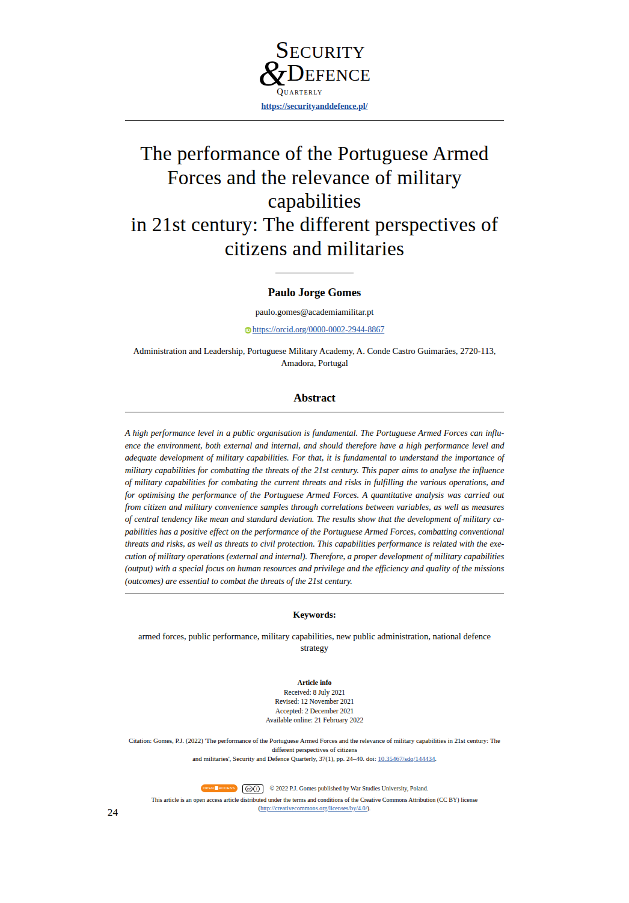Security &Defence Quarterly
https://securityanddefence.pl/
The performance of the Portuguese Armed
Forces and the relevance of military capabilities
in 21st century: The different perspectives of
citizens and militaries
Paulo Jorge Gomes
paulo.gomes@academiamilitar.pt
iD https://orcid.org/0000-0002-2944-8867
Administration and Leadership, Portuguese Military Academy, A. Conde Castro Guimarães, 2720-113, Amadora, Portugal
Abstract
A high performance level in a public organisation is fundamental. The Portuguese Armed Forces can influence the environment, both external and internal, and should therefore have a high performance level and adequate development of military capabilities. For that, it is fundamental to understand the importance of military capabilities for combatting the threats of the 21st century. This paper aims to analyse the influence of military capabilities for combating the current threats and risks in fulfilling the various operations, and for optimising the performance of the Portuguese Armed Forces. A quantitative analysis was carried out from citizen and military convenience samples through correlations between variables, as well as measures of central tendency like mean and standard deviation. The results show that the development of military capabilities has a positive effect on the performance of the Portuguese Armed Forces, combatting conventional threats and risks, as well as threats to civil protection. This capabilities performance is related with the execution of military operations (external and internal). Therefore, a proper development of military capabilities (output) with a special focus on human resources and privilege and the efficiency and quality of the missions (outcomes) are essential to combat the threats of the 21st century.
Keywords:
armed forces, public performance, military capabilities, new public administration, national defence strategy
Article info
Received: 8 July 2021
Revised: 12 November 2021
Accepted: 2 December 2021
Available online: 21 February 2022
Citation: Gomes, P.J. (2022) 'The performance of the Portuguese Armed Forces and the relevance of military capabilities in 21st century: The different perspectives of citizens
and militaries', Security and Defence Quarterly, 37(1), pp. 24–40. doi: 10.35467/sdq/144434.
OPEN ACCESS cc i © 2022 P.J. Gomes published by War Studies University, Poland.
This article is an open access article distributed under the terms and conditions of the Creative Commons Attribution (CC BY) license (http://creativecommons.org/licenses/by/4.0/).
24